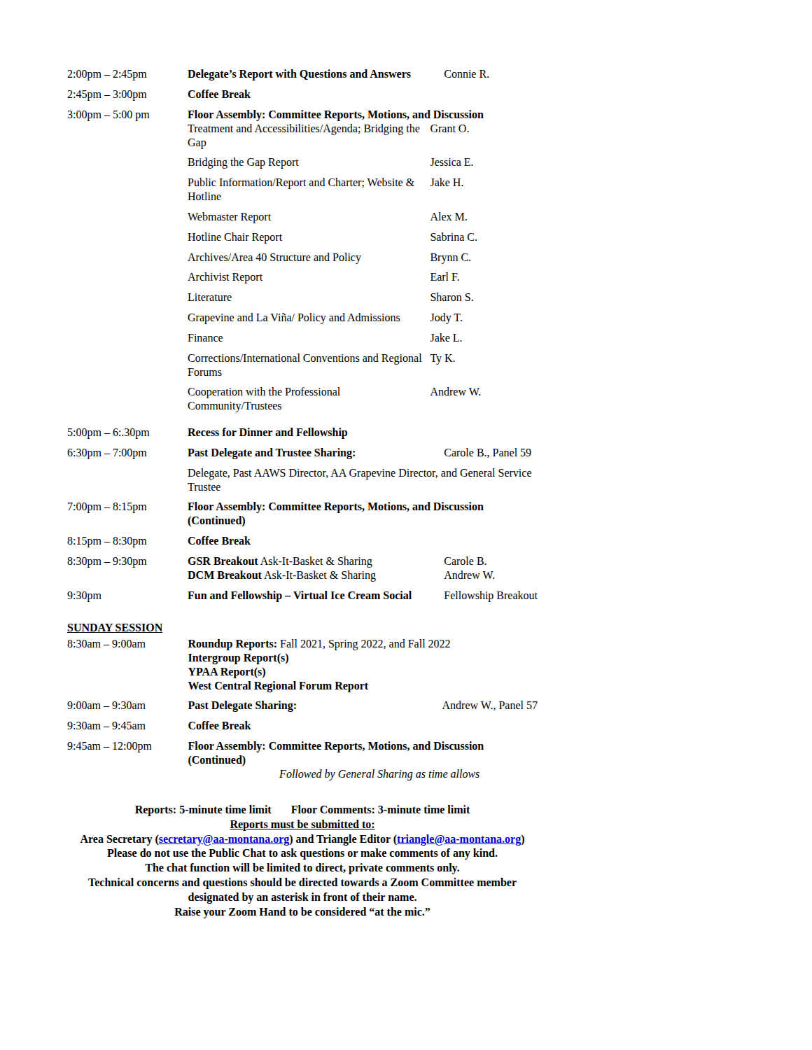| 2:00pm – 2:45pm | Delegate’s Report with Questions and Answers | Connie R. |
| 2:45pm – 3:00pm | Coffee Break | |
| 3:00pm – 5:00 pm | Floor Assembly: Committee Reports, Motions, and Discussion / Treatment and Accessibilities/Agenda; Bridging the Gap / Grant O. / / Bridging the Gap Report / Jessica E. / / Public Information/Report and Charter; Website & Hotline / Jake H. / / Webmaster Report / Alex M. / / Hotline Chair Report / Sabrina C. / / Archives/Area 40 Structure and Policy / Brynn C. / / Archivist Report / Earl F. / / Literature / Sharon S. / / Grapevine and La Viña/ Policy and Admissions / Jody T. / / Finance / Jake L. / / Corrections/International Conventions and Regional Forums / Ty K. / / Cooperation with the Professional Community/Trustees / Andrew W. / |
| 5:00pm – 6:.30pm | Recess for Dinner and Fellowship | |
| 6:30pm – 7:00pm | Past Delegate and Trustee Sharing: | Carole B., Panel 59 |
| | Delegate, Past AAWS Director, AA Grapevine Director, and General Service Trustee |
| 7:00pm – 8:15pm | Floor Assembly: Committee Reports, Motions, and Discussion (Continued) |
| 8:15pm – 8:30pm | Coffee Break | |
| 8:30pm – 9:30pm | GSR Breakout Ask-It-Basket & Sharing DCM Breakout Ask-It-Basket & Sharing | Carole B. Andrew W. |
| 9:30pm | Fun and Fellowship – Virtual Ice Cream Social | Fellowship Breakout |
SUNDAY SESSION
| 8:30am – 9:00am | Roundup Reports: Fall 2021, Spring 2022, and Fall 2022 Intergroup Report(s) YPAA Report(s) West Central Regional Forum Report |
| 9:00am – 9:30am | Past Delegate Sharing: | Andrew W., Panel 57 |
| 9:30am – 9:45am | Coffee Break | |
| 9:45am – 12:00pm | Floor Assembly: Committee Reports, Motions, and Discussion (Continued) Followed by General Sharing as time allows |
Reports: 5-minute time limit Floor Comments: 3-minute time limit
Reports must be submitted to:
Area Secretary (secretary@aa-montana.org) and Triangle Editor (triangle@aa-montana.org)
Please do not use the Public Chat to ask questions or make comments of any kind.
The chat function will be limited to direct, private comments only.
Technical concerns and questions should be directed towards a Zoom Committee member
designated by an asterisk in front of their name.
Raise your Zoom Hand to be considered “at the mic.”